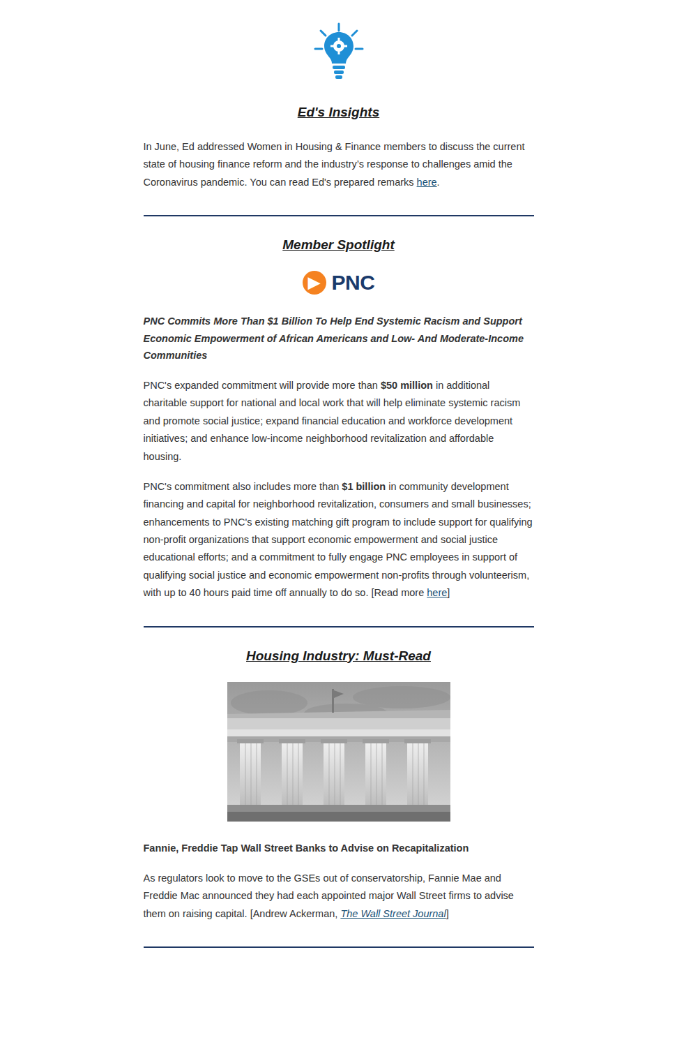Ed's Insights
In June, Ed addressed Women in Housing & Finance members to discuss the current state of housing finance reform and the industry’s response to challenges amid the Coronavirus pandemic. You can read Ed's prepared remarks here.
Member Spotlight
▶PNC
PNC Commits More Than $1 Billion To Help End Systemic Racism and Support Economic Empowerment of African Americans and Low- And Moderate-Income Communities
PNC's expanded commitment will provide more than $50 million in additional charitable support for national and local work that will help eliminate systemic racism and promote social justice; expand financial education and workforce development initiatives; and enhance low-income neighborhood revitalization and affordable housing.
PNC's commitment also includes more than $1 billion in community development financing and capital for neighborhood revitalization, consumers and small businesses; enhancements to PNC's existing matching gift program to include support for qualifying non-profit organizations that support economic empowerment and social justice educational efforts; and a commitment to fully engage PNC employees in support of qualifying social justice and economic empowerment non-profits through volunteerism, with up to 40 hours paid time off annually to do so. [Read more here]
Housing Industry: Must-Read
Fannie, Freddie Tap Wall Street Banks to Advise on Recapitalization
As regulators look to move to the GSEs out of conservatorship, Fannie Mae and Freddie Mac announced they had each appointed major Wall Street firms to advise them on raising capital. [Andrew Ackerman, The Wall Street Journal]